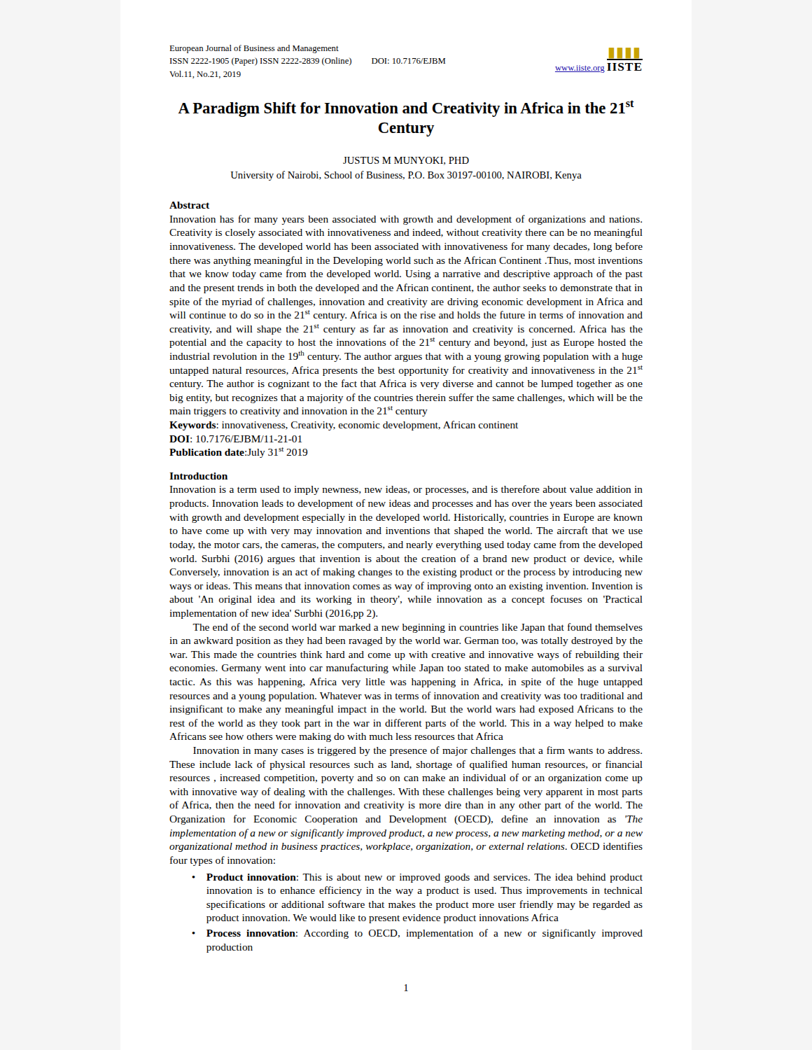European Journal of Business and Management
ISSN 2222-1905 (Paper) ISSN 2222-2839 (Online)DOI: 10.7176/EJBM
Vol.11, No.21, 2019
www.iiste.org ▮▮▮▮ IISTE
A Paradigm Shift for Innovation and Creativity in Africa in the 21st Century
JUSTUS M MUNYOKI, PHD
University of Nairobi, School of Business, P.O. Box 30197-00100, NAIROBI, Kenya
Abstract
Innovation has for many years been associated with growth and development of organizations and nations. Creativity is closely associated with innovativeness and indeed, without creativity there can be no meaningful innovativeness. The developed world has been associated with innovativeness for many decades, long before there was anything meaningful in the Developing world such as the African Continent .Thus, most inventions that we know today came from the developed world. Using a narrative and descriptive approach of the past and the present trends in both the developed and the African continent, the author seeks to demonstrate that in spite of the myriad of challenges, innovation and creativity are driving economic development in Africa and will continue to do so in the 21st century. Africa is on the rise and holds the future in terms of innovation and creativity, and will shape the 21st century as far as innovation and creativity is concerned. Africa has the potential and the capacity to host the innovations of the 21st century and beyond, just as Europe hosted the industrial revolution in the 19th century. The author argues that with a young growing population with a huge untapped natural resources, Africa presents the best opportunity for creativity and innovativeness in the 21st century. The author is cognizant to the fact that Africa is very diverse and cannot be lumped together as one big entity, but recognizes that a majority of the countries therein suffer the same challenges, which will be the main triggers to creativity and innovation in the 21st century
Keywords: innovativeness, Creativity, economic development, African continent
DOI: 10.7176/EJBM/11-21-01
Publication date:July 31st 2019
Introduction
Innovation is a term used to imply newness, new ideas, or processes, and is therefore about value addition in products. Innovation leads to development of new ideas and processes and has over the years been associated with growth and development especially in the developed world. Historically, countries in Europe are known to have come up with very may innovation and inventions that shaped the world. The aircraft that we use today, the motor cars, the cameras, the computers, and nearly everything used today came from the developed world. Surbhi (2016) argues that invention is about the creation of a brand new product or device, while Conversely, innovation is an act of making changes to the existing product or the process by introducing new ways or ideas. This means that innovation comes as way of improving onto an existing invention. Invention is about 'An original idea and its working in theory', while innovation as a concept focuses on 'Practical implementation of new idea' Surbhi (2016,pp 2).
The end of the second world war marked a new beginning in countries like Japan that found themselves in an awkward position as they had been ravaged by the world war. German too, was totally destroyed by the war. This made the countries think hard and come up with creative and innovative ways of rebuilding their economies. Germany went into car manufacturing while Japan too stated to make automobiles as a survival tactic. As this was happening, Africa very little was happening in Africa, in spite of the huge untapped resources and a young population. Whatever was in terms of innovation and creativity was too traditional and insignificant to make any meaningful impact in the world. But the world wars had exposed Africans to the rest of the world as they took part in the war in different parts of the world. This in a way helped to make Africans see how others were making do with much less resources that Africa
Innovation in many cases is triggered by the presence of major challenges that a firm wants to address. These include lack of physical resources such as land, shortage of qualified human resources, or financial resources , increased competition, poverty and so on can make an individual of or an organization come up with innovative way of dealing with the challenges. With these challenges being very apparent in most parts of Africa, then the need for innovation and creativity is more dire than in any other part of the world. The Organization for Economic Cooperation and Development (OECD), define an innovation as 'The implementation of a new or significantly improved product, a new process, a new marketing method, or a new organizational method in business practices, workplace, organization, or external relations. OECD identifies four types of innovation:
Product innovation: This is about new or improved goods and services. The idea behind product innovation is to enhance efficiency in the way a product is used. Thus improvements in technical specifications or additional software that makes the product more user friendly may be regarded as product innovation. We would like to present evidence product innovations Africa
Process innovation: According to OECD, implementation of a new or significantly improved production
1